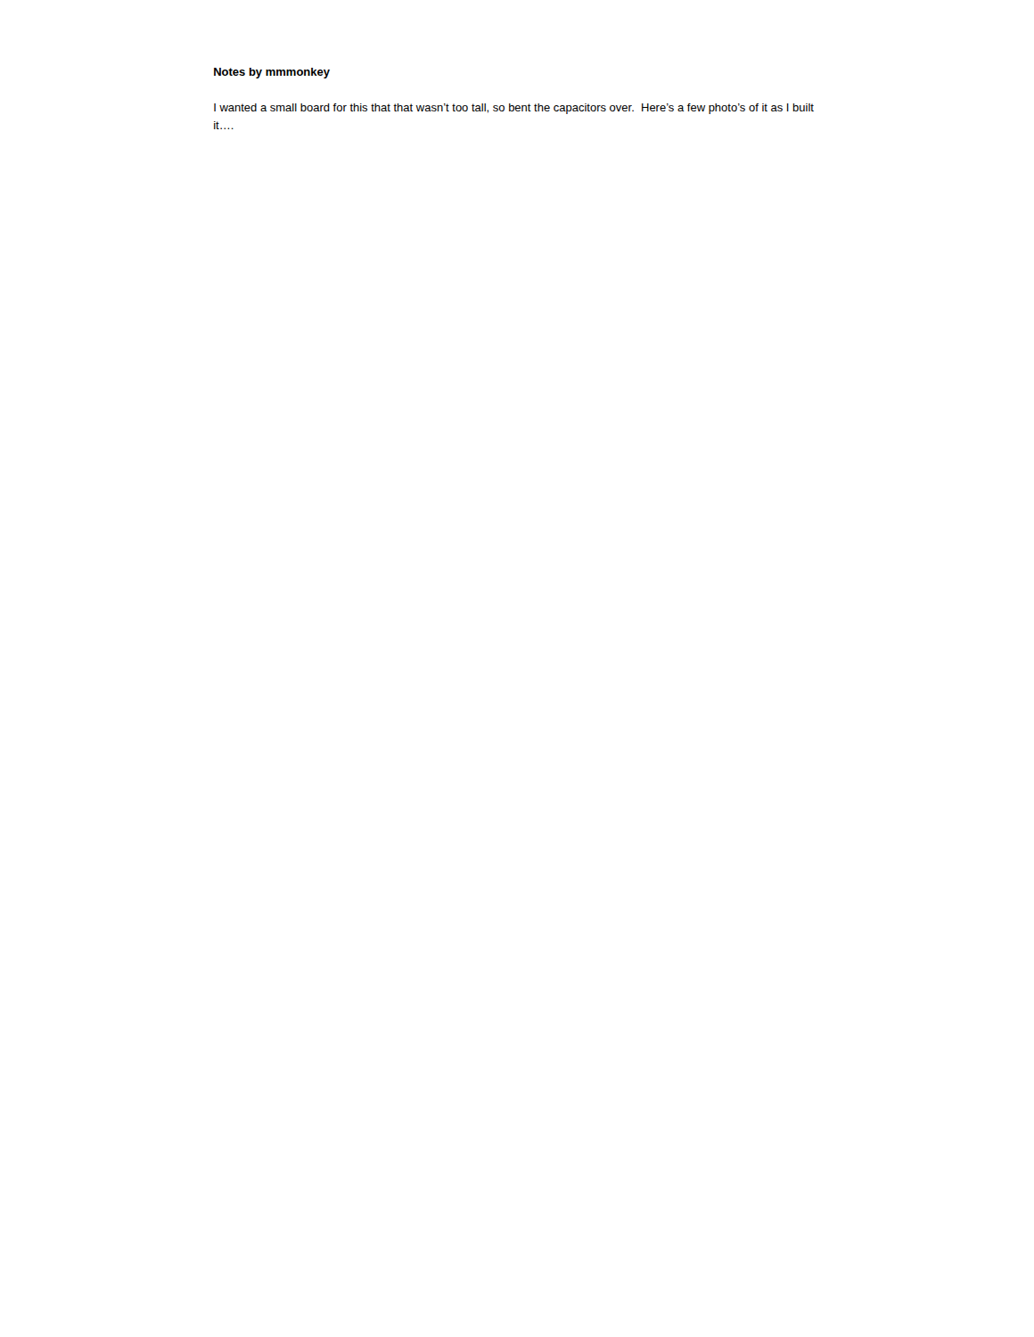Notes by mmmonkey
I wanted a small board for this that that wasn’t too tall, so bent the capacitors over. Here’s a few photo’s of it as I built it….